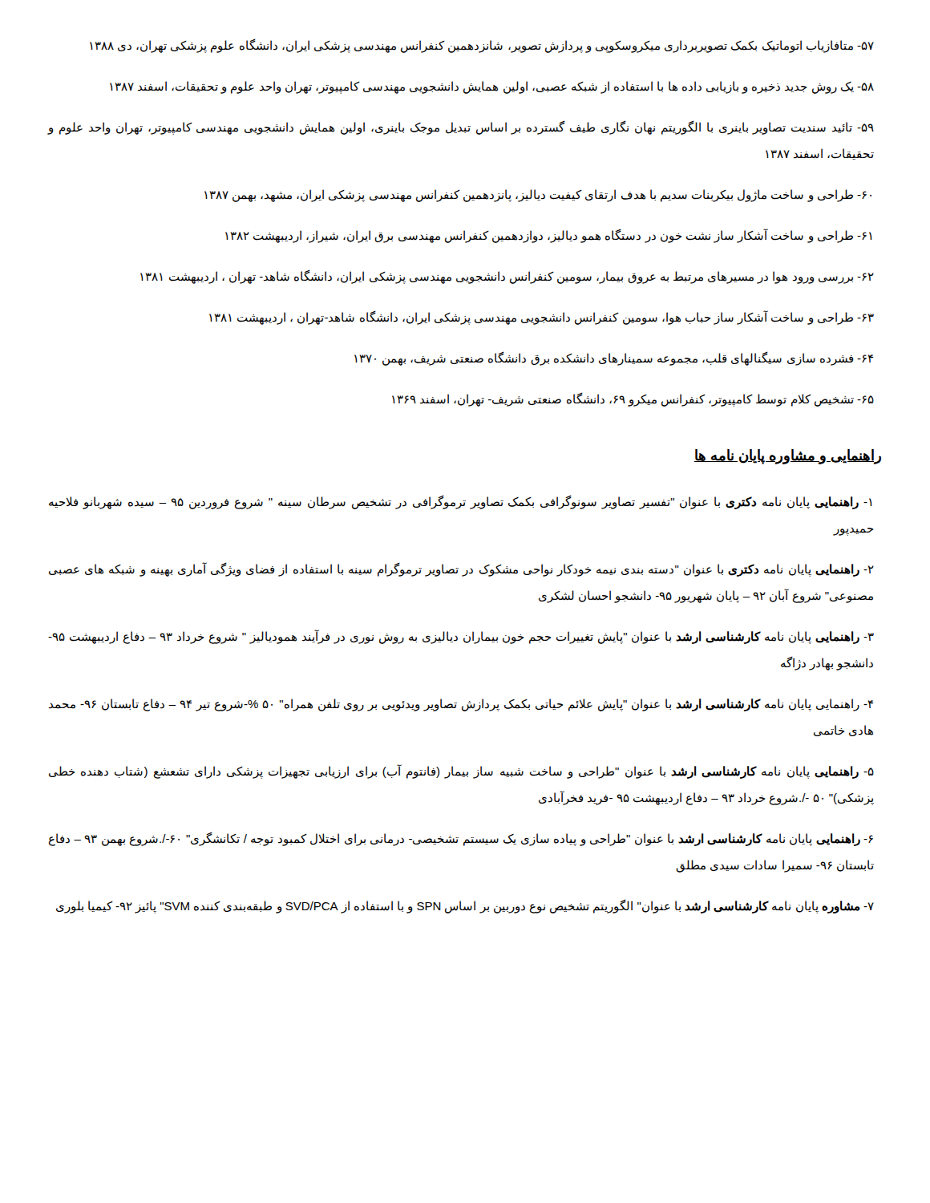۵۷- متافازیاب اتوماتیک بکمک تصویربرداری میکروسکوپی و پردازش تصویر، شانزدهمین کنفرانس مهندسی پزشکی ایران، دانشگاه علوم پزشکی تهران، دی ۱۳۸۸
۵۸- یک روش جدید ذخیره و بازیابی داده ها با استفاده از شبکه عصبی، اولین همایش دانشجویی مهندسی کامپیوتر، تهران واحد علوم و تحقیقات، اسفند ۱۳۸۷
۵۹- تائید سندیت تصاویر باینری با الگوریتم نهان نگاری طیف گسترده بر اساس تبدیل موجک باینری، اولین همایش دانشجویی مهندسی کامپیوتر، تهران واحد علوم و تحقیقات، اسفند ۱۳۸۷
۶۰- طراحی و ساخت ماژول بیکربنات سدیم با هدف ارتقای کیفیت دیالیز، پانزدهمین کنفرانس مهندسی پزشکی ایران، مشهد، بهمن ۱۳۸۷
۶۱- طراحی و ساخت آشکار ساز نشت خون در دستگاه همو دیالیز، دوازدهمین کنفرانس مهندسی برق ایران، شیراز، اردیبهشت ۱۳۸۲
۶۲- بررسی ورود هوا در مسیرهای مرتبط به عروق بیمار، سومین کنفرانس دانشجویی مهندسی پزشکی ایران، دانشگاه شاهد- تهران ، اردیبهشت ۱۳۸۱
۶۳- طراحی و ساخت آشکار ساز حباب هوا، سومین کنفرانس دانشجویی مهندسی پزشکی ایران، دانشگاه شاهد-تهران ، اردیبهشت ۱۳۸۱
۶۴- فشرده سازی سیگنالهای قلب، مجموعه سمینارهای دانشکده برق دانشگاه صنعتی شریف، بهمن ۱۳۷۰
۶۵- تشخیص کلام توسط کامپیوتر، کنفرانس میکرو ۶۹، دانشگاه صنعتی شریف- تهران، اسفند ۱۳۶۹
راهنمایی و مشاوره پایان نامه ها
۱- راهنمایی پایان نامه دکتری با عنوان "تفسیر تصاویر سونوگرافی بکمک تصاویر ترموگرافی در تشخیص سرطان سینه " شروع فروردین ۹۵ – سیده شهربانو فلاحیه حمیدپور
۲- راهنمایی پایان نامه دکتری با عنوان "دسته بندی نیمه خودکار نواحی مشکوک در تصاویر ترموگرام سینه با استفاده از فضای ویژگی آماری بهینه و شبکه های عصبی مصنوعی" شروع آبان ۹۲ – پایان شهریور ۹۵- دانشجو احسان لشکری
۳- راهنمایی پایان نامه کارشناسی ارشد با عنوان "پایش تغییرات حجم خون بیماران دیالیزی به روش نوری در فرآیند همودیالیز " شروع خرداد ۹۳ – دفاع اردیبهشت ۹۵- دانشجو بهادر دژاگه
۴- راهنمایی پایان نامه کارشناسی ارشد با عنوان "پایش علائم حیاتی بکمک پردازش تصاویر ویدئویی بر روی تلفن همراه" ۵۰ %-شروع تیر ۹۴ – دفاع تابستان ۹۶- محمد هادی خاتمی
۵- راهنمایی پایان نامه کارشناسی ارشد با عنوان "طراحی و ساخت شبیه ساز بیمار (فانتوم آب) برای ارزیابی تجهیزات پزشکی دارای تشعشع (شتاب دهنده خطی پزشکی)" ۵۰ -/.شروع خرداد ۹۳ – دفاع اردیبهشت ۹۵ -فرید فخرآبادی
۶- راهنمایی پایان نامه کارشناسی ارشد با عنوان "طراحی و پیاده سازی یک سیستم تشخیصی- درمانی برای اختلال کمبود توجه / تکانشگری" ۶۰-/.شروع بهمن ۹۳ – دفاع تابستان ۹۶- سمیرا سادات سیدی مطلق
۷- مشاوره پایان نامه کارشناسی ارشد با عنوان" الگوریتم تشخیص نوع دوربین بر اساس SPN و با استفاده از SVD/PCA و طبقه‌بندی کننده SVM" پائیز ۹۲- کیمیا بلوری